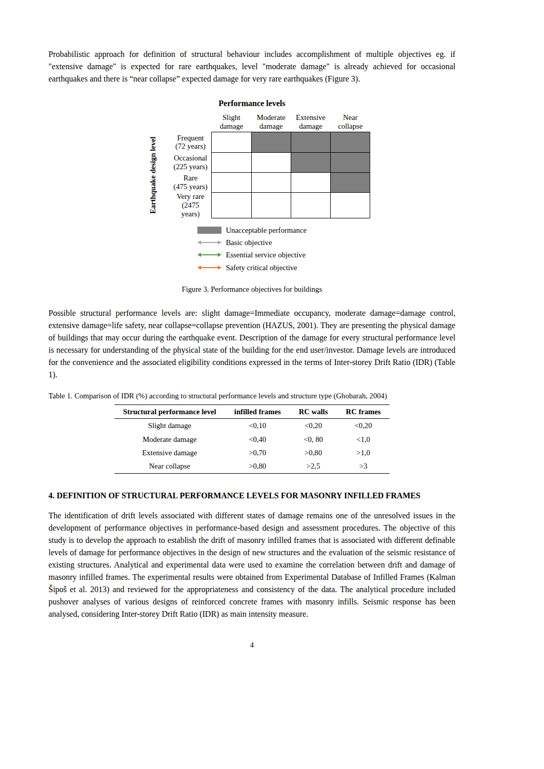Probabilistic approach for definition of structural behaviour includes accomplishment of multiple objectives eg. if "extensive damage" is expected for rare earthquakes, level "moderate damage" is already achieved for occasional earthquakes and there is “near collapse” expected damage for very rare earthquakes (Figure 3).
Performance levels
| | | Slight damage | Moderate damage | Extensive damage | Near collapse |
| --- | --- | --- | --- | --- | --- |
| Earthquake design level | Frequent (72 years) | | | | |
| Occasional (225 years) | | | | |
| Rare (475 years) | | | | |
| Very rare (2475 years) | | | | |
Unacceptable performance
Basic objective
Essential service objective
Safety critical objective
Figure 3. Performance objectives for buildings
Possible structural performance levels are: slight damage=Immediate occupancy, moderate damage=damage control, extensive damage=life safety, near collapse=collapse prevention (HAZUS, 2001). They are presenting the physical damage of buildings that may occur during the earthquake event. Description of the damage for every structural performance level is necessary for understanding of the physical state of the building for the end user/investor. Damage levels are introduced for the convenience and the associated eligibility conditions expressed in the terms of Inter-storey Drift Ratio (IDR) (Table 1).
Table 1. Comparison of IDR (%) according to structural performance levels and structure type (Ghobarah, 2004)
| Structural performance level | infilled frames | RC walls | RC frames |
| --- | --- | --- | --- |
| Slight damage | <0,10 | <0,20 | <0,20 |
| Moderate damage | <0,40 | <0, 80 | <1,0 |
| Extensive damage | >0,70 | >0,80 | >1,0 |
| Near collapse | >0,80 | >2,5 | >3 |
4. DEFINITION OF STRUCTURAL PERFORMANCE LEVELS FOR MASONRY INFILLED FRAMES
The identification of drift levels associated with different states of damage remains one of the unresolved issues in the development of performance objectives in performance-based design and assessment procedures. The objective of this study is to develop the approach to establish the drift of masonry infilled frames that is associated with different definable levels of damage for performance objectives in the design of new structures and the evaluation of the seismic resistance of existing structures. Analytical and experimental data were used to examine the correlation between drift and damage of masonry infilled frames. The experimental results were obtained from Experimental Database of Infilled Frames (Kalman Šipoš et al. 2013) and reviewed for the appropriateness and consistency of the data. The analytical procedure included pushover analyses of various designs of reinforced concrete frames with masonry infills. Seismic response has been analysed, considering Inter-storey Drift Ratio (IDR) as main intensity measure.
4